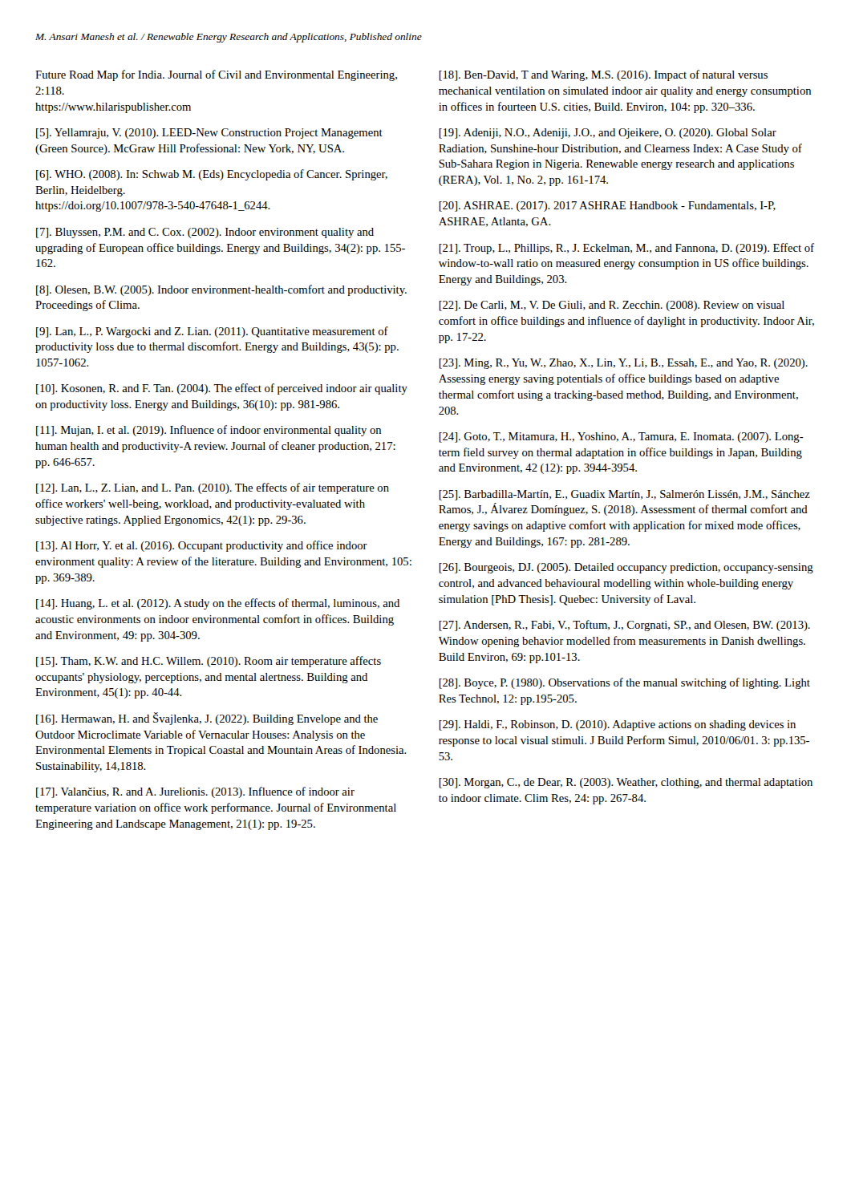M. Ansari Manesh et al. / Renewable Energy Research and Applications, Published online
Future Road Map for India. Journal of Civil and Environmental Engineering, 2:118.
https://www.hilarispublisher.com
[5]. Yellamraju, V. (2010). LEED-New Construction Project Management (Green Source). McGraw Hill Professional: New York, NY, USA.
[6]. WHO. (2008). In: Schwab M. (Eds) Encyclopedia of Cancer. Springer, Berlin, Heidelberg.
https://doi.org/10.1007/978-3-540-47648-1_6244.
[7]. Bluyssen, P.M. and C. Cox. (2002). Indoor environment quality and upgrading of European office buildings. Energy and Buildings, 34(2): pp. 155-162.
[8]. Olesen, B.W. (2005). Indoor environment-health-comfort and productivity. Proceedings of Clima.
[9]. Lan, L., P. Wargocki and Z. Lian. (2011). Quantitative measurement of productivity loss due to thermal discomfort. Energy and Buildings, 43(5): pp. 1057-1062.
[10]. Kosonen, R. and F. Tan. (2004). The effect of perceived indoor air quality on productivity loss. Energy and Buildings, 36(10): pp. 981-986.
[11]. Mujan, I. et al. (2019). Influence of indoor environmental quality on human health and productivity-A review. Journal of cleaner production, 217: pp. 646-657.
[12]. Lan, L., Z. Lian, and L. Pan. (2010). The effects of air temperature on office workers' well-being, workload, and productivity-evaluated with subjective ratings. Applied Ergonomics, 42(1): pp. 29-36.
[13]. Al Horr, Y. et al. (2016). Occupant productivity and office indoor environment quality: A review of the literature. Building and Environment, 105: pp. 369-389.
[14]. Huang, L. et al. (2012). A study on the effects of thermal, luminous, and acoustic environments on indoor environmental comfort in offices. Building and Environment, 49: pp. 304-309.
[15]. Tham, K.W. and H.C. Willem. (2010). Room air temperature affects occupants' physiology, perceptions, and mental alertness. Building and Environment, 45(1): pp. 40-44.
[16]. Hermawan, H. and Švajlenka, J. (2022). Building Envelope and the Outdoor Microclimate Variable of Vernacular Houses: Analysis on the Environmental Elements in Tropical Coastal and Mountain Areas of Indonesia. Sustainability, 14,1818.
[17]. Valančius, R. and A. Jurelionis. (2013). Influence of indoor air temperature variation on office work performance. Journal of Environmental Engineering and Landscape Management, 21(1): pp. 19-25.
[18]. Ben-David, T and Waring, M.S. (2016). Impact of natural versus mechanical ventilation on simulated indoor air quality and energy consumption in offices in fourteen U.S. cities, Build. Environ, 104: pp. 320–336.
[19]. Adeniji, N.O., Adeniji, J.O., and Ojeikere, O. (2020). Global Solar Radiation, Sunshine-hour Distribution, and Clearness Index: A Case Study of Sub-Sahara Region in Nigeria. Renewable energy research and applications (RERA), Vol. 1, No. 2, pp. 161-174.
[20]. ASHRAE. (2017). 2017 ASHRAE Handbook - Fundamentals, I-P, ASHRAE, Atlanta, GA.
[21]. Troup, L., Phillips, R., J. Eckelman, M., and Fannona, D. (2019). Effect of window-to-wall ratio on measured energy consumption in US office buildings. Energy and Buildings, 203.
[22]. De Carli, M., V. De Giuli, and R. Zecchin. (2008). Review on visual comfort in office buildings and influence of daylight in productivity. Indoor Air, pp. 17-22.
[23]. Ming, R., Yu, W., Zhao, X., Lin, Y., Li, B., Essah, E., and Yao, R. (2020). Assessing energy saving potentials of office buildings based on adaptive thermal comfort using a tracking-based method, Building, and Environment, 208.
[24]. Goto, T., Mitamura, H., Yoshino, A., Tamura, E. Inomata. (2007). Long-term field survey on thermal adaptation in office buildings in Japan, Building and Environment, 42 (12): pp. 3944-3954.
[25]. Barbadilla-Martín, E., Guadix Martín, J., Salmerón Lissén, J.M., Sánchez Ramos, J., Álvarez Domínguez, S. (2018). Assessment of thermal comfort and energy savings on adaptive comfort with application for mixed mode offices, Energy and Buildings, 167: pp. 281-289.
[26]. Bourgeois, DJ. (2005). Detailed occupancy prediction, occupancy-sensing control, and advanced behavioural modelling within whole-building energy simulation [PhD Thesis]. Quebec: University of Laval.
[27]. Andersen, R., Fabi, V., Toftum, J., Corgnati, SP., and Olesen, BW. (2013). Window opening behavior modelled from measurements in Danish dwellings. Build Environ, 69: pp.101-13.
[28]. Boyce, P. (1980). Observations of the manual switching of lighting. Light Res Technol, 12: pp.195-205.
[29]. Haldi, F., Robinson, D. (2010). Adaptive actions on shading devices in response to local visual stimuli. J Build Perform Simul, 2010/06/01. 3: pp.135-53.
[30]. Morgan, C., de Dear, R. (2003). Weather, clothing, and thermal adaptation to indoor climate. Clim Res, 24: pp. 267-84.